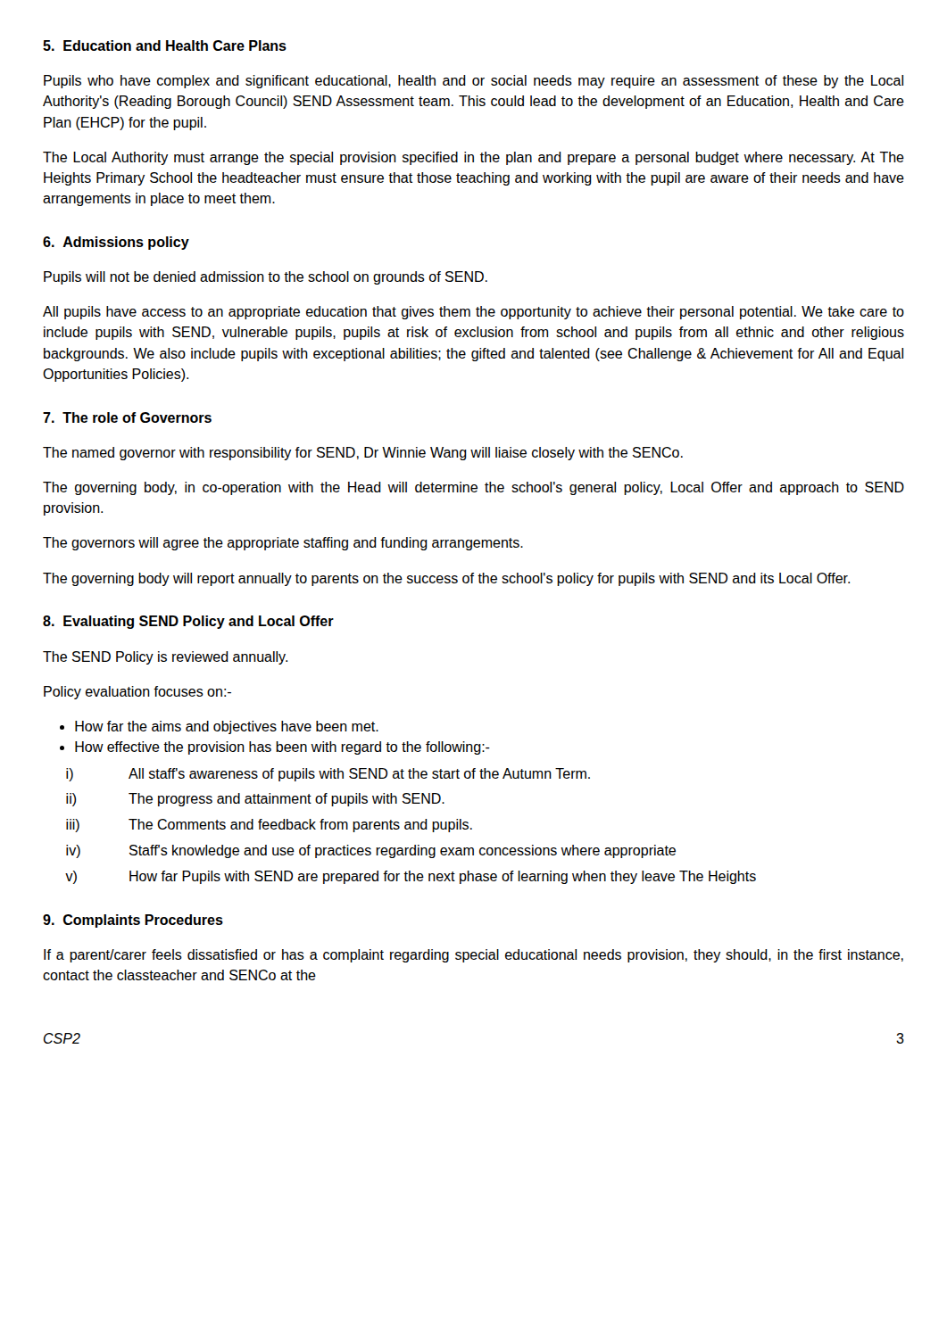5. Education and Health Care Plans
Pupils who have complex and significant educational, health and or social needs may require an assessment of these by the Local Authority's (Reading Borough Council) SEND Assessment team. This could lead to the development of an Education, Health and Care Plan (EHCP) for the pupil.
The Local Authority must arrange the special provision specified in the plan and prepare a personal budget where necessary. At The Heights Primary School the headteacher must ensure that those teaching and working with the pupil are aware of their needs and have arrangements in place to meet them.
6. Admissions policy
Pupils will not be denied admission to the school on grounds of SEND.
All pupils have access to an appropriate education that gives them the opportunity to achieve their personal potential. We take care to include pupils with SEND, vulnerable pupils, pupils at risk of exclusion from school and pupils from all ethnic and other religious backgrounds. We also include pupils with exceptional abilities; the gifted and talented (see Challenge & Achievement for All and Equal Opportunities Policies).
7. The role of Governors
The named governor with responsibility for SEND, Dr Winnie Wang will liaise closely with the SENCo.
The governing body, in co-operation with the Head will determine the school's general policy, Local Offer and approach to SEND provision.
The governors will agree the appropriate staffing and funding arrangements.
The governing body will report annually to parents on the success of the school's policy for pupils with SEND and its Local Offer.
8. Evaluating SEND Policy and Local Offer
The SEND Policy is reviewed annually.
Policy evaluation focuses on:-
How far the aims and objectives have been met.
How effective the provision has been with regard to the following:-
i) All staff's awareness of pupils with SEND at the start of the Autumn Term.
ii) The progress and attainment of pupils with SEND.
iii) The Comments and feedback from parents and pupils.
iv) Staff's knowledge and use of practices regarding exam concessions where appropriate
v) How far Pupils with SEND are prepared for the next phase of learning when they leave The Heights
9. Complaints Procedures
If a parent/carer feels dissatisfied or has a complaint regarding special educational needs provision, they should, in the first instance, contact the classteacher and SENCo at the
CSP2 3